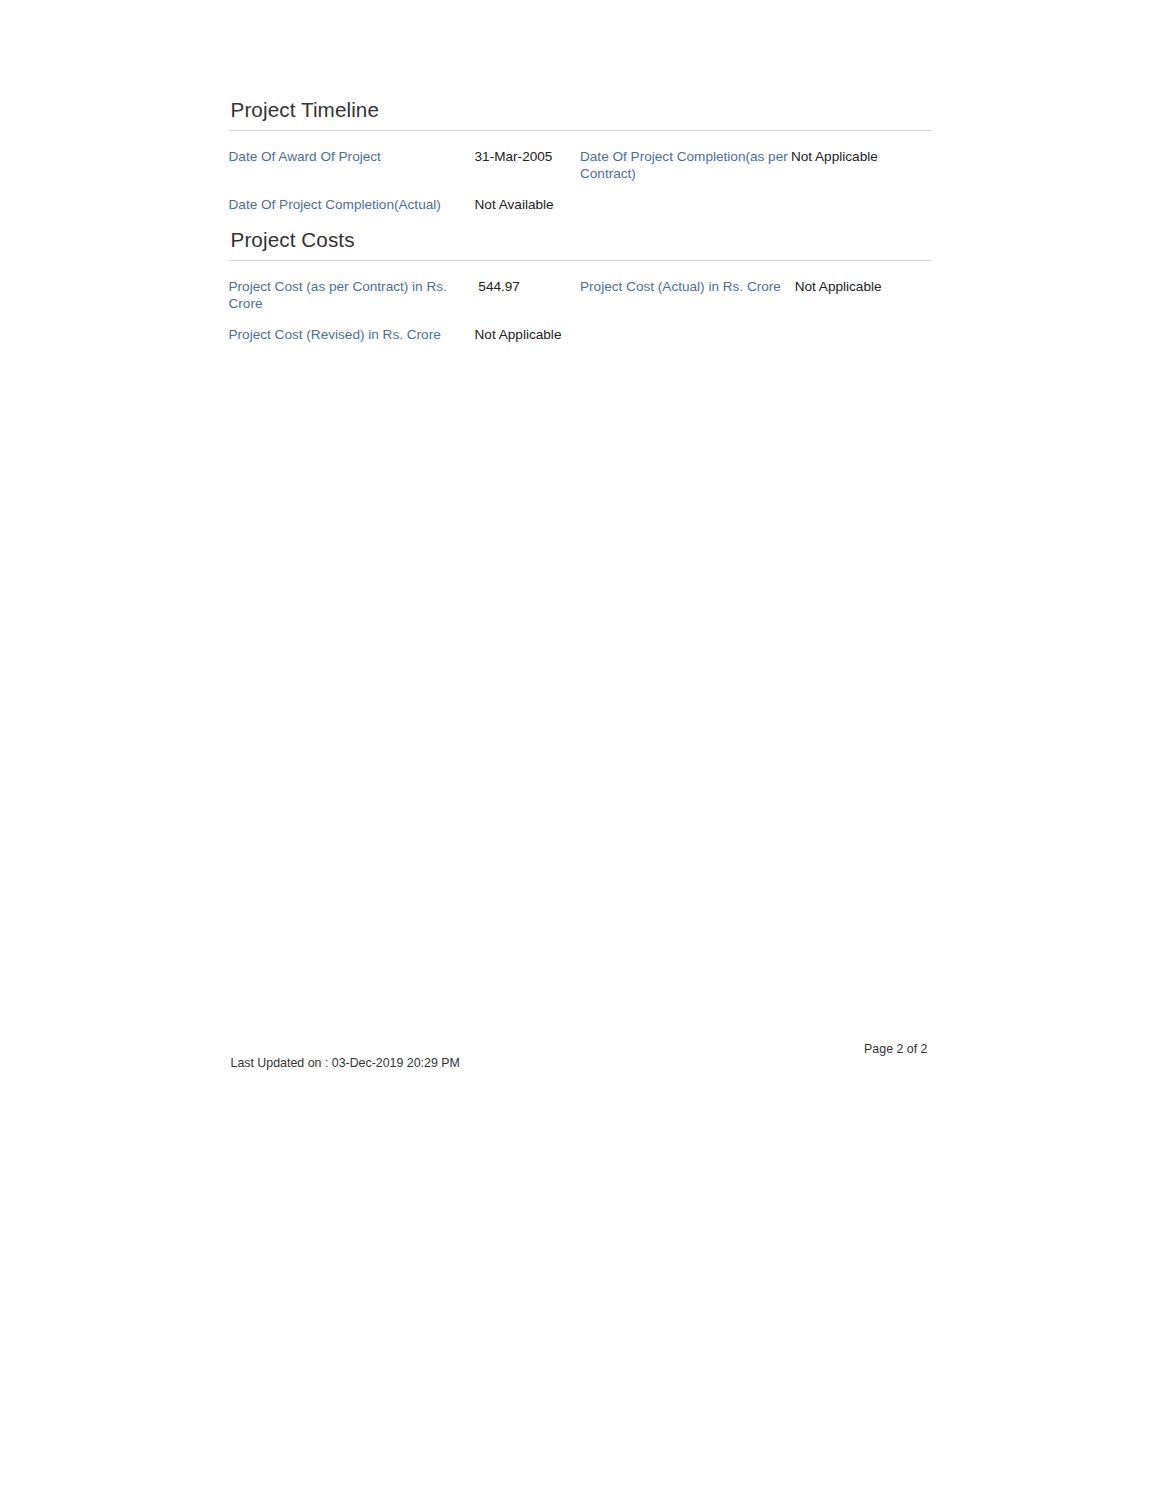Project Timeline
| Date Of Award Of Project | 31-Mar-2005 | Date Of Project Completion(as per Contract) | Not Applicable |
| Date Of Project Completion(Actual) | Not Available | | |
Project Costs
| Project Cost (as per Contract) in Rs. Crore | 544.97 | Project Cost (Actual) in Rs. Crore | Not Applicable |
| Project Cost (Revised) in Rs. Crore | Not Applicable | | |
Last Updated on : 03-Dec-2019 20:29 PM
Page 2 of 2